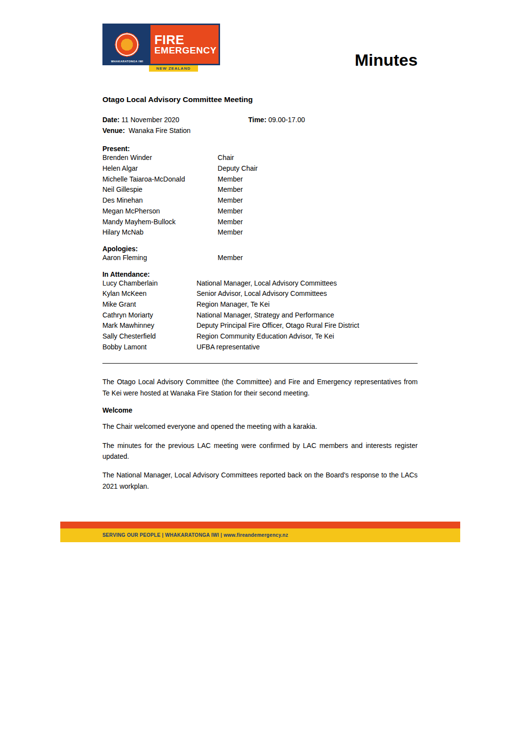WHAKARATONGA IWI
FIRE
EMERGENCY
NEW ZEALAND
Minutes
Otago Local Advisory Committee Meeting
Date: 11 November 2020
Time: 09.00-17.00
Venue: Wanaka Fire Station
Present:
| Brenden Winder | Chair |
| Helen Algar | Deputy Chair |
| Michelle Taiaroa-McDonald | Member |
| Neil Gillespie | Member |
| Des Minehan | Member |
| Megan McPherson | Member |
| Mandy Mayhem-Bullock | Member |
| Hilary McNab | Member |
Apologies:
| Aaron Fleming | Member |
In Attendance:
| Lucy Chamberlain | National Manager, Local Advisory Committees |
| Kylan McKeen | Senior Advisor, Local Advisory Committees |
| Mike Grant | Region Manager, Te Kei |
| Cathryn Moriarty | National Manager, Strategy and Performance |
| Mark Mawhinney | Deputy Principal Fire Officer, Otago Rural Fire District |
| Sally Chesterfield | Region Community Education Advisor, Te Kei |
| Bobby Lamont | UFBA representative |
The Otago Local Advisory Committee (the Committee) and Fire and Emergency representatives from Te Kei were hosted at Wanaka Fire Station for their second meeting.
Welcome
The Chair welcomed everyone and opened the meeting with a karakia.
The minutes for the previous LAC meeting were confirmed by LAC members and interests register updated.
The National Manager, Local Advisory Committees reported back on the Board's response to the LACs 2021 workplan.
SERVING OUR PEOPLE | WHAKARATONGA IWI | www.fireandemergency.nz